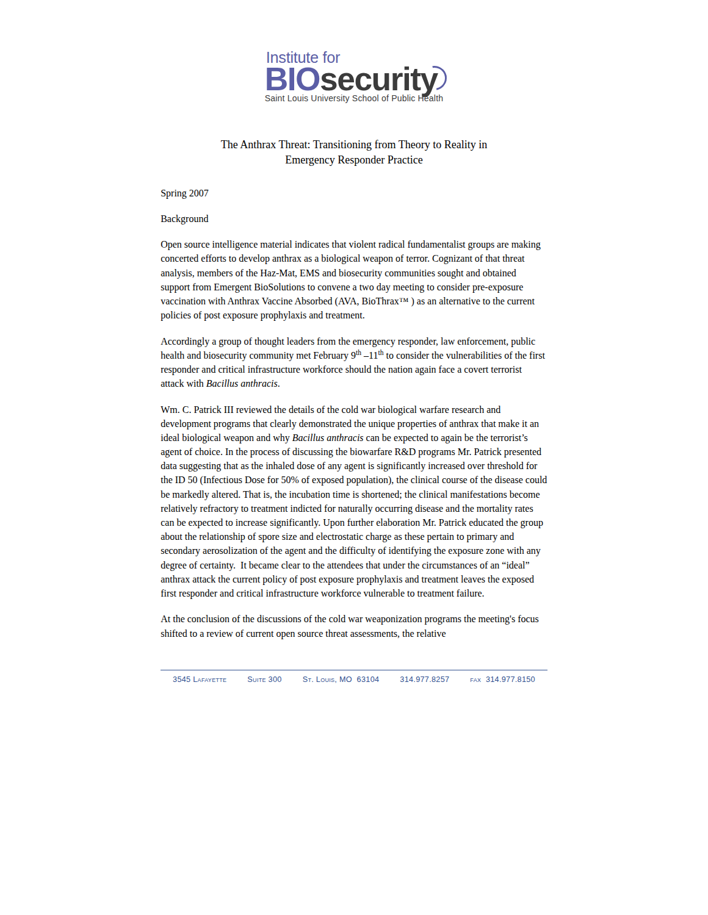Institute for
BIO security
Saint Louis University School of Public Health
The Anthrax Threat: Transitioning from Theory to Reality in
Emergency Responder Practice
Spring 2007
Background
Open source intelligence material indicates that violent radical fundamentalist groups are making concerted efforts to develop anthrax as a biological weapon of terror. Cognizant of that threat analysis, members of the Haz-Mat, EMS and biosecurity communities sought and obtained support from Emergent BioSolutions to convene a two day meeting to consider pre-exposure vaccination with Anthrax Vaccine Absorbed (AVA, BioThrax™ ) as an alternative to the current policies of post exposure prophylaxis and treatment.
Accordingly a group of thought leaders from the emergency responder, law enforcement, public health and biosecurity community met February 9th –11th to consider the vulnerabilities of the first responder and critical infrastructure workforce should the nation again face a covert terrorist attack with Bacillus anthracis.
Wm. C. Patrick III reviewed the details of the cold war biological warfare research and development programs that clearly demonstrated the unique properties of anthrax that make it an ideal biological weapon and why Bacillus anthracis can be expected to again be the terrorist’s agent of choice. In the process of discussing the biowarfare R&D programs Mr. Patrick presented data suggesting that as the inhaled dose of any agent is significantly increased over threshold for the ID 50 (Infectious Dose for 50% of exposed population), the clinical course of the disease could be markedly altered. That is, the incubation time is shortened; the clinical manifestations become relatively refractory to treatment indicted for naturally occurring disease and the mortality rates can be expected to increase significantly. Upon further elaboration Mr. Patrick educated the group about the relationship of spore size and electrostatic charge as these pertain to primary and secondary aerosolization of the agent and the difficulty of identifying the exposure zone with any degree of certainty. It became clear to the attendees that under the circumstances of an “ideal” anthrax attack the current policy of post exposure prophylaxis and treatment leaves the exposed first responder and critical infrastructure workforce vulnerable to treatment failure.
At the conclusion of the discussions of the cold war weaponization programs the meeting's focus shifted to a review of current open source threat assessments, the relative
3545 Lafayette Suite 300 St. Louis, MO 63104 314.977.8257 fax 314.977.8150